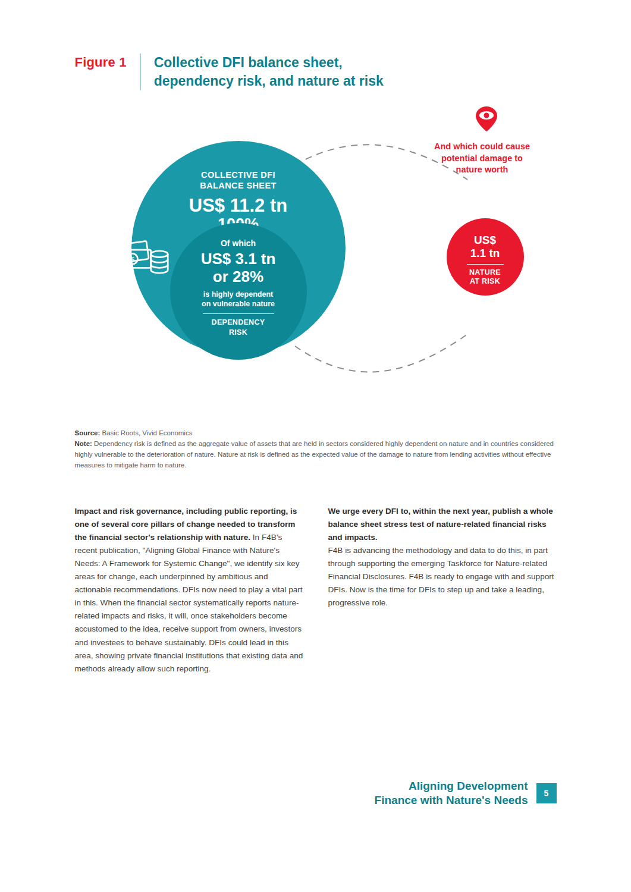Figure 1
Collective DFI balance sheet,
dependency risk, and nature at risk
COLLECTIVE DFI
BALANCE SHEET
US$ 11.2 tn
100%
Of which
US$ 3.1 tn
or 28%
is highly dependent
on vulnerable nature
DEPENDENCY
RISK
$
And which could cause
potential damage to
nature worth
US$
1.1 tn
NATURE
AT RISK
Source: Basic Roots, Vivid Economics
Note: Dependency risk is defined as the aggregate value of assets that are held in sectors considered highly dependent on nature and in countries considered highly vulnerable to the deterioration of nature. Nature at risk is defined as the expected value of the damage to nature from lending activities without effective measures to mitigate harm to nature.
Impact and risk governance, including public reporting, is one of several core pillars of change needed to transform the financial sector's relationship with nature. In F4B's recent publication, "Aligning Global Finance with Nature's Needs: A Framework for Systemic Change", we identify six key areas for change, each underpinned by ambitious and actionable recommendations. DFIs now need to play a vital part in this. When the financial sector systematically reports nature-related impacts and risks, it will, once stakeholders become accustomed to the idea, receive support from owners, investors and investees to behave sustainably. DFIs could lead in this area, showing private financial institutions that existing data and methods already allow such reporting.
We urge every DFI to, within the next year, publish a whole balance sheet stress test of nature-related financial risks and impacts.
F4B is advancing the methodology and data to do this, in part through supporting the emerging Taskforce for Nature-related Financial Disclosures. F4B is ready to engage with and support DFIs. Now is the time for DFIs to step up and take a leading, progressive role.
Aligning Development
Finance with Nature's Needs
5